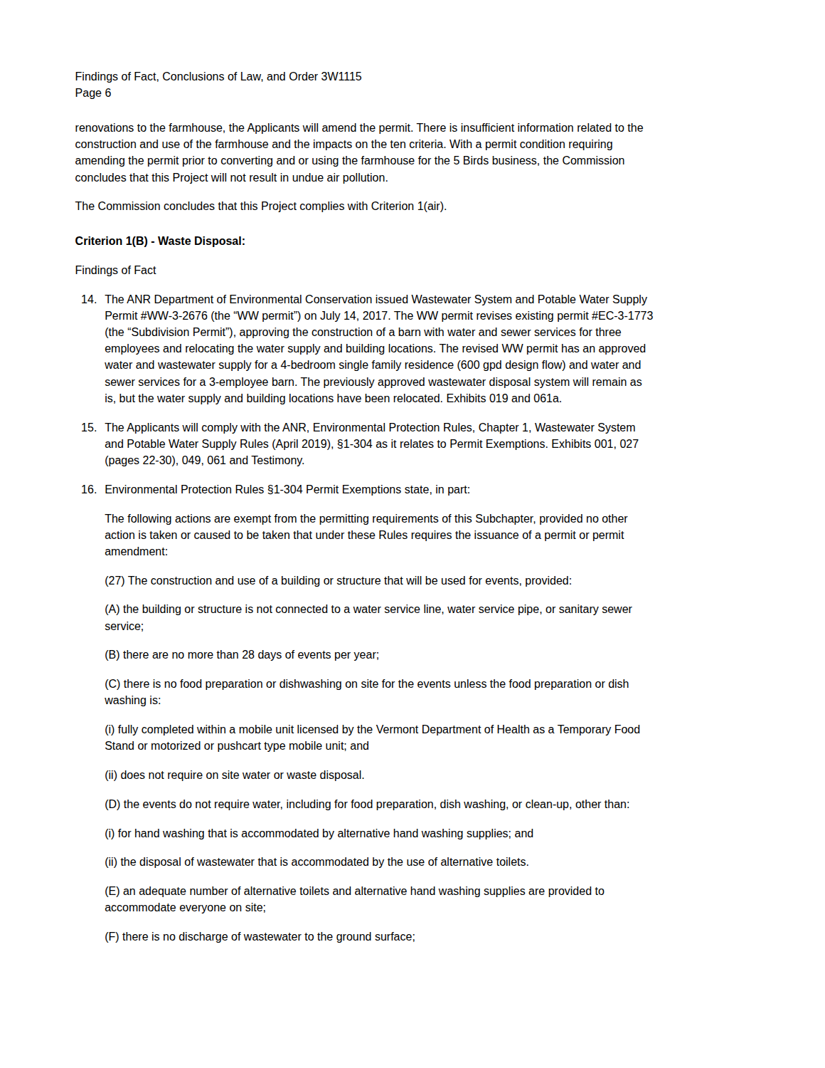Findings of Fact, Conclusions of Law, and Order 3W1115
Page 6
renovations to the farmhouse, the Applicants will amend the permit. There is insufficient information related to the construction and use of the farmhouse and the impacts on the ten criteria. With a permit condition requiring amending the permit prior to converting and or using the farmhouse for the 5 Birds business, the Commission concludes that this Project will not result in undue air pollution.
The Commission concludes that this Project complies with Criterion 1(air).
Criterion 1(B) - Waste Disposal:
Findings of Fact
The ANR Department of Environmental Conservation issued Wastewater System and Potable Water Supply Permit #WW-3-2676 (the “WW permit”) on July 14, 2017. The WW permit revises existing permit #EC-3-1773 (the “Subdivision Permit”), approving the construction of a barn with water and sewer services for three employees and relocating the water supply and building locations. The revised WW permit has an approved water and wastewater supply for a 4-bedroom single family residence (600 gpd design flow) and water and sewer services for a 3-employee barn. The previously approved wastewater disposal system will remain as is, but the water supply and building locations have been relocated. Exhibits 019 and 061a.
The Applicants will comply with the ANR, Environmental Protection Rules, Chapter 1, Wastewater System and Potable Water Supply Rules (April 2019), §1-304 as it relates to Permit Exemptions. Exhibits 001, 027 (pages 22-30), 049, 061 and Testimony.
Environmental Protection Rules §1-304 Permit Exemptions state, in part:
The following actions are exempt from the permitting requirements of this Subchapter, provided no other action is taken or caused to be taken that under these Rules requires the issuance of a permit or permit amendment:
(27) The construction and use of a building or structure that will be used for events, provided:
(A) the building or structure is not connected to a water service line, water service pipe, or sanitary sewer service;
(B) there are no more than 28 days of events per year;
(C) there is no food preparation or dishwashing on site for the events unless the food preparation or dish washing is:
(i) fully completed within a mobile unit licensed by the Vermont Department of Health as a Temporary Food Stand or motorized or pushcart type mobile unit; and
(ii) does not require on site water or waste disposal.
(D) the events do not require water, including for food preparation, dish washing, or clean-up, other than:
(i) for hand washing that is accommodated by alternative hand washing supplies; and
(ii) the disposal of wastewater that is accommodated by the use of alternative toilets.
(E) an adequate number of alternative toilets and alternative hand washing supplies are provided to accommodate everyone on site;
(F) there is no discharge of wastewater to the ground surface;